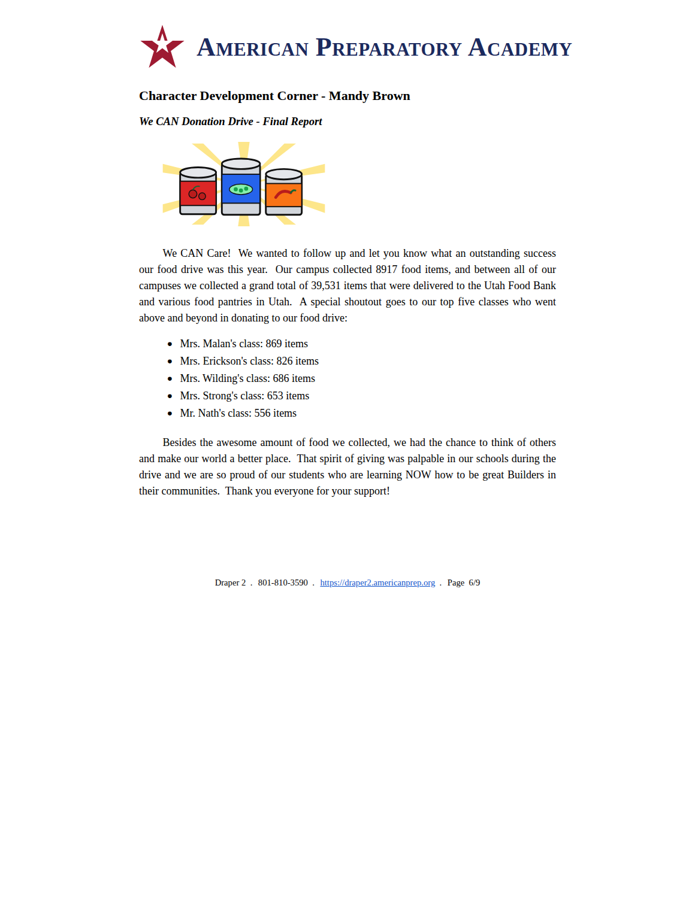American Preparatory Academy
Character Development Corner - Mandy Brown
We CAN Donation Drive - Final Report
We CAN Care! We wanted to follow up and let you know what an outstanding success our food drive was this year. Our campus collected 8917 food items, and between all of our campuses we collected a grand total of 39,531 items that were delivered to the Utah Food Bank and various food pantries in Utah. A special shoutout goes to our top five classes who went above and beyond in donating to our food drive:
Mrs. Malan's class: 869 items
Mrs. Erickson's class: 826 items
Mrs. Wilding's class: 686 items
Mrs. Strong's class: 653 items
Mr. Nath's class: 556 items
Besides the awesome amount of food we collected, we had the chance to think of others and make our world a better place. That spirit of giving was palpable in our schools during the drive and we are so proud of our students who are learning NOW how to be great Builders in their communities. Thank you everyone for your support!
Draper 2 . 801-810-3590 . https://draper2.americanprep.org . Page 6/9